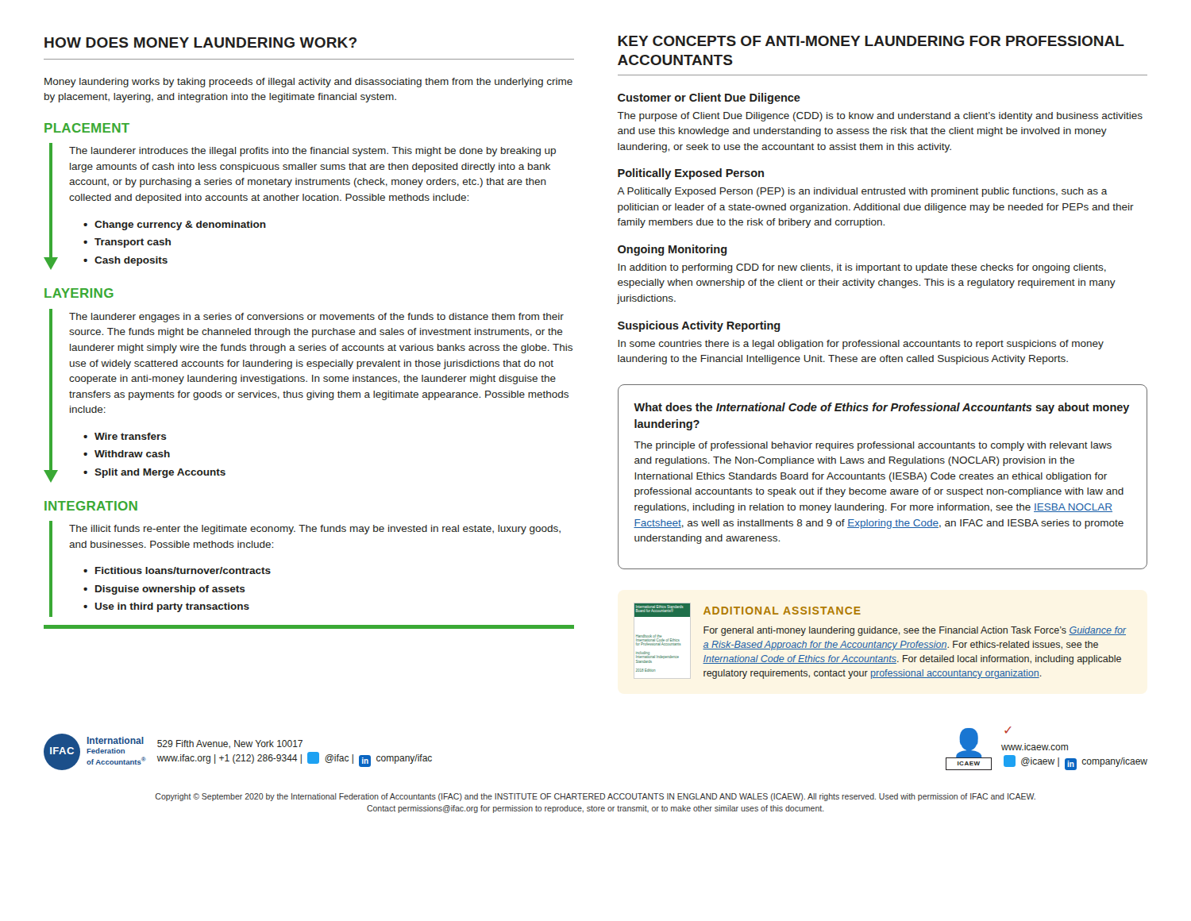How does money laundering work?
Money laundering works by taking proceeds of illegal activity and disassociating them from the underlying crime by placement, layering, and integration into the legitimate financial system.
Placement
The launderer introduces the illegal profits into the financial system. This might be done by breaking up large amounts of cash into less conspicuous smaller sums that are then deposited directly into a bank account, or by purchasing a series of monetary instruments (check, money orders, etc.) that are then collected and deposited into accounts at another location. Possible methods include:
Change currency & denomination
Transport cash
Cash deposits
Layering
The launderer engages in a series of conversions or movements of the funds to distance them from their source. The funds might be channeled through the purchase and sales of investment instruments, or the launderer might simply wire the funds through a series of accounts at various banks across the globe. This use of widely scattered accounts for laundering is especially prevalent in those jurisdictions that do not cooperate in anti-money laundering investigations. In some instances, the launderer might disguise the transfers as payments for goods or services, thus giving them a legitimate appearance. Possible methods include:
Wire transfers
Withdraw cash
Split and Merge Accounts
Integration
The illicit funds re-enter the legitimate economy. The funds may be invested in real estate, luxury goods, and businesses. Possible methods include:
Fictitious loans/turnover/contracts
Disguise ownership of assets
Use in third party transactions
Key concepts of anti-money laundering for professional accountants
Customer or Client Due Diligence
The purpose of Client Due Diligence (CDD) is to know and understand a client’s identity and business activities and use this knowledge and understanding to assess the risk that the client might be involved in money laundering, or seek to use the accountant to assist them in this activity.
Politically Exposed Person
A Politically Exposed Person (PEP) is an individual entrusted with prominent public functions, such as a politician or leader of a state-owned organization. Additional due diligence may be needed for PEPs and their family members due to the risk of bribery and corruption.
Ongoing Monitoring
In addition to performing CDD for new clients, it is important to update these checks for ongoing clients, especially when ownership of the client or their activity changes. This is a regulatory requirement in many jurisdictions.
Suspicious Activity Reporting
In some countries there is a legal obligation for professional accountants to report suspicions of money laundering to the Financial Intelligence Unit. These are often called Suspicious Activity Reports.
What does the International Code of Ethics for Professional Accountants say about money laundering?
The principle of professional behavior requires professional accountants to comply with relevant laws and regulations. The Non-Compliance with Laws and Regulations (NOCLAR) provision in the International Ethics Standards Board for Accountants (IESBA) Code creates an ethical obligation for professional accountants to speak out if they become aware of or suspect non-compliance with law and regulations, including in relation to money laundering. For more information, see the IESBA NOCLAR Factsheet, as well as installments 8 and 9 of Exploring the Code, an IFAC and IESBA series to promote understanding and awareness.
International Ethics Standards
Board for Accountants®
Handbook of the
International Code of Ethics
for Professional Accountants
including
International Independence Standards
2018 Edition
Additional Assistance
For general anti-money laundering guidance, see the Financial Action Task Force’s Guidance for a Risk-Based Approach for the Accountancy Profession. For ethics-related issues, see the International Code of Ethics for Accountants. For detailed local information, including applicable regulatory requirements, contact your professional accountancy organization.
IFAC
International
Federation
of Accountants®
529 Fifth Avenue, New York 10017
www.ifac.org | +1 (212) 286-9344 | @ifac | in company/ifac
👤
ICAEW
✓
www.icaew.com
@icaew | in company/icaew
Copyright © September 2020 by the International Federation of Accountants (IFAC) and the INSTITUTE OF CHARTERED ACCOUTANTS IN ENGLAND AND WALES (ICAEW). All rights reserved. Used with permission of IFAC and ICAEW.
Contact permissions@ifac.org for permission to reproduce, store or transmit, or to make other similar uses of this document.